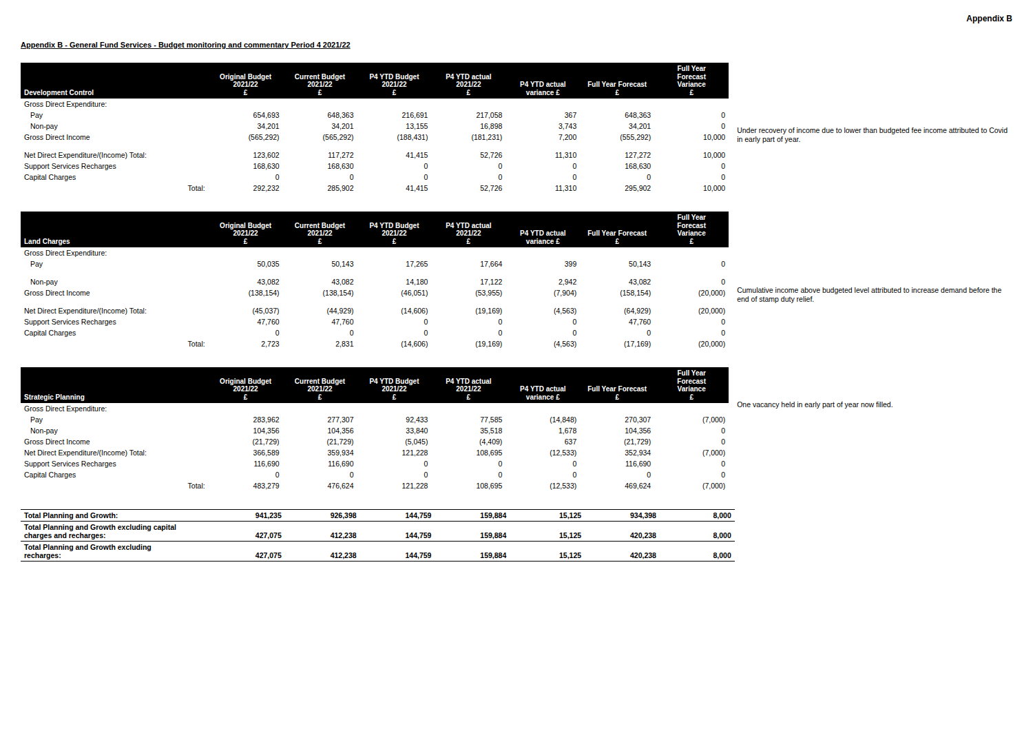Appendix B
Appendix B - General Fund Services - Budget monitoring and commentary Period 4 2021/22
| Development Control | Original Budget 2021/22 £ | Current Budget 2021/22 £ | P4 YTD Budget 2021/22 £ | P4 YTD actual 2021/22 £ | P4 YTD actual variance £ | Full Year Forecast £ | Full Year Forecast Variance £ |
| --- | --- | --- | --- | --- | --- | --- | --- |
| Gross Direct Expenditure: | | | | | | | |
| Pay | 654,693 | 648,363 | 216,691 | 217,058 | 367 | 648,363 | 0 |
| Non-pay | 34,201 | 34,201 | 13,155 | 16,898 | 3,743 | 34,201 | 0 |
| Gross Direct Income | (565,292) | (565,292) | (188,431) | (181,231) | 7,200 | (555,292) | 10,000 |
| Net Direct Expenditure/(Income) Total: | 123,602 | 117,272 | 41,415 | 52,726 | 11,310 | 127,272 | 10,000 |
| Support Services Recharges | 168,630 | 168,630 | 0 | 0 | 0 | 168,630 | 0 |
| Capital Charges | 0 | 0 | 0 | 0 | 0 | 0 | 0 |
| Total: | 292,232 | 285,902 | 41,415 | 52,726 | 11,310 | 295,902 | 10,000 |
Under recovery of income due to lower than budgeted fee income attributed to Covid in early part of year.
| Land Charges | Original Budget 2021/22 £ | Current Budget 2021/22 £ | P4 YTD Budget 2021/22 £ | P4 YTD actual 2021/22 £ | P4 YTD actual variance £ | Full Year Forecast £ | Full Year Forecast Variance £ |
| --- | --- | --- | --- | --- | --- | --- | --- |
| Gross Direct Expenditure: | | | | | | | |
| Pay | 50,035 | 50,143 | 17,265 | 17,664 | 399 | 50,143 | 0 |
| Non-pay | 43,082 | 43,082 | 14,180 | 17,122 | 2,942 | 43,082 | 0 |
| Gross Direct Income | (138,154) | (138,154) | (46,051) | (53,955) | (7,904) | (158,154) | (20,000) |
| Net Direct Expenditure/(Income) Total: | (45,037) | (44,929) | (14,606) | (19,169) | (4,563) | (64,929) | (20,000) |
| Support Services Recharges | 47,760 | 47,760 | 0 | 0 | 0 | 47,760 | 0 |
| Capital Charges | 0 | 0 | 0 | 0 | 0 | 0 | 0 |
| Total: | 2,723 | 2,831 | (14,606) | (19,169) | (4,563) | (17,169) | (20,000) |
Cumulative income above budgeted level attributed to increase demand before the end of stamp duty relief.
| Strategic Planning | Original Budget 2021/22 £ | Current Budget 2021/22 £ | P4 YTD Budget 2021/22 £ | P4 YTD actual 2021/22 £ | P4 YTD actual variance £ | Full Year Forecast £ | Full Year Forecast Variance £ |
| --- | --- | --- | --- | --- | --- | --- | --- |
| Gross Direct Expenditure: | | | | | | | |
| Pay | 283,962 | 277,307 | 92,433 | 77,585 | (14,848) | 270,307 | (7,000) |
| Non-pay | 104,356 | 104,356 | 33,840 | 35,518 | 1,678 | 104,356 | 0 |
| Gross Direct Income | (21,729) | (21,729) | (5,045) | (4,409) | 637 | (21,729) | 0 |
| Net Direct Expenditure/(Income) Total: | 366,589 | 359,934 | 121,228 | 108,695 | (12,533) | 352,934 | (7,000) |
| Support Services Recharges | 116,690 | 116,690 | 0 | 0 | 0 | 116,690 | 0 |
| Capital Charges | 0 | 0 | 0 | 0 | 0 | 0 | 0 |
| Total: | 483,279 | 476,624 | 121,228 | 108,695 | (12,533) | 469,624 | (7,000) |
One vacancy held in early part of year now filled.
| Total Planning and Growth: | 941,235 | 926,398 | 144,759 | 159,884 | 15,125 | 934,398 | 8,000 |
| Total Planning and Growth excluding capital charges and recharges: | 427,075 | 412,238 | 144,759 | 159,884 | 15,125 | 420,238 | 8,000 |
| Total Planning and Growth excluding recharges: | 427,075 | 412,238 | 144,759 | 159,884 | 15,125 | 420,238 | 8,000 |